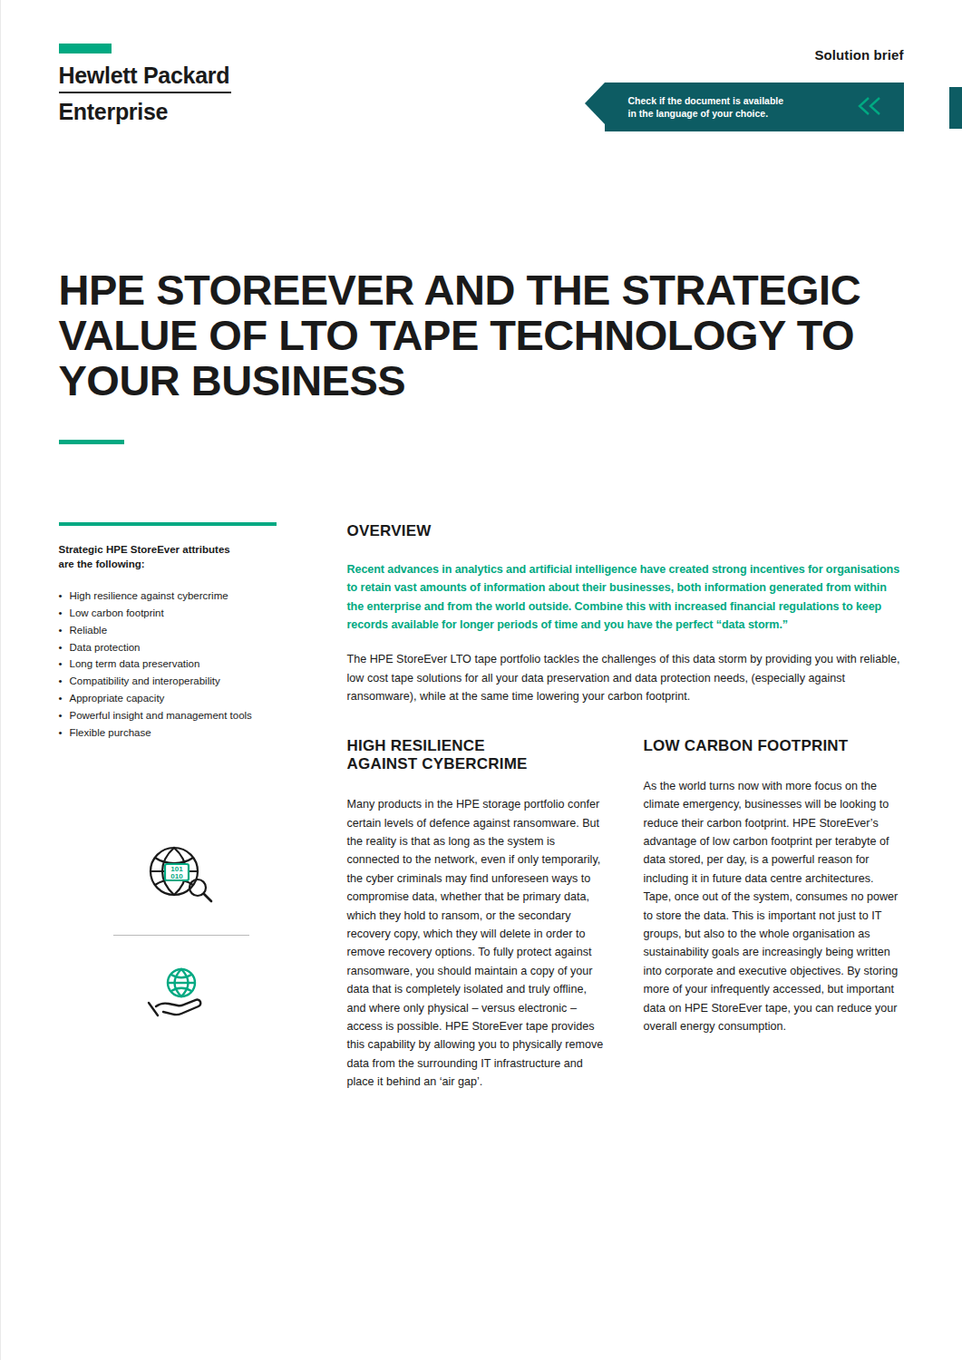Hewlett Packard
Enterprise
Solution brief
Check if the document is available
in the language of your choice.
HPE StoreEver and the strategic value of LTO tape technology to your business
Strategic HPE StoreEver attributes
are the following:
High resilience against cybercrime
Low carbon footprint
Reliable
Data protection
Long term data preservation
Compatibility and interoperability
Appropriate capacity
Powerful insight and management tools
Flexible purchase
101 010
Overview
Recent advances in analytics and artificial intelligence have created strong incentives for organisations to retain vast amounts of information about their businesses, both information generated from within the enterprise and from the world outside. Combine this with increased financial regulations to keep records available for longer periods of time and you have the perfect “data storm.”
The HPE StoreEver LTO tape portfolio tackles the challenges of this data storm by providing you with reliable, low cost tape solutions for all your data preservation and data protection needs, (especially against ransomware), while at the same time lowering your carbon footprint.
High resilience
against cybercrime
Many products in the HPE storage portfolio confer certain levels of defence against ransomware. But the reality is that as long as the system is connected to the network, even if only temporarily, the cyber criminals may find unforeseen ways to compromise data, whether that be primary data, which they hold to ransom, or the secondary recovery copy, which they will delete in order to remove recovery options. To fully protect against ransomware, you should maintain a copy of your data that is completely isolated and truly offline, and where only physical – versus electronic – access is possible. HPE StoreEver tape provides this capability by allowing you to physically remove data from the surrounding IT infrastructure and place it behind an ‘air gap’.
Low carbon footprint
As the world turns now with more focus on the climate emergency, businesses will be looking to reduce their carbon footprint. HPE StoreEver’s advantage of low carbon footprint per terabyte of data stored, per day, is a powerful reason for including it in future data centre architectures. Tape, once out of the system, consumes no power to store the data. This is important not just to IT groups, but also to the whole organisation as sustainability goals are increasingly being written into corporate and executive objectives. By storing more of your infrequently accessed, but important data on HPE StoreEver tape, you can reduce your overall energy consumption.